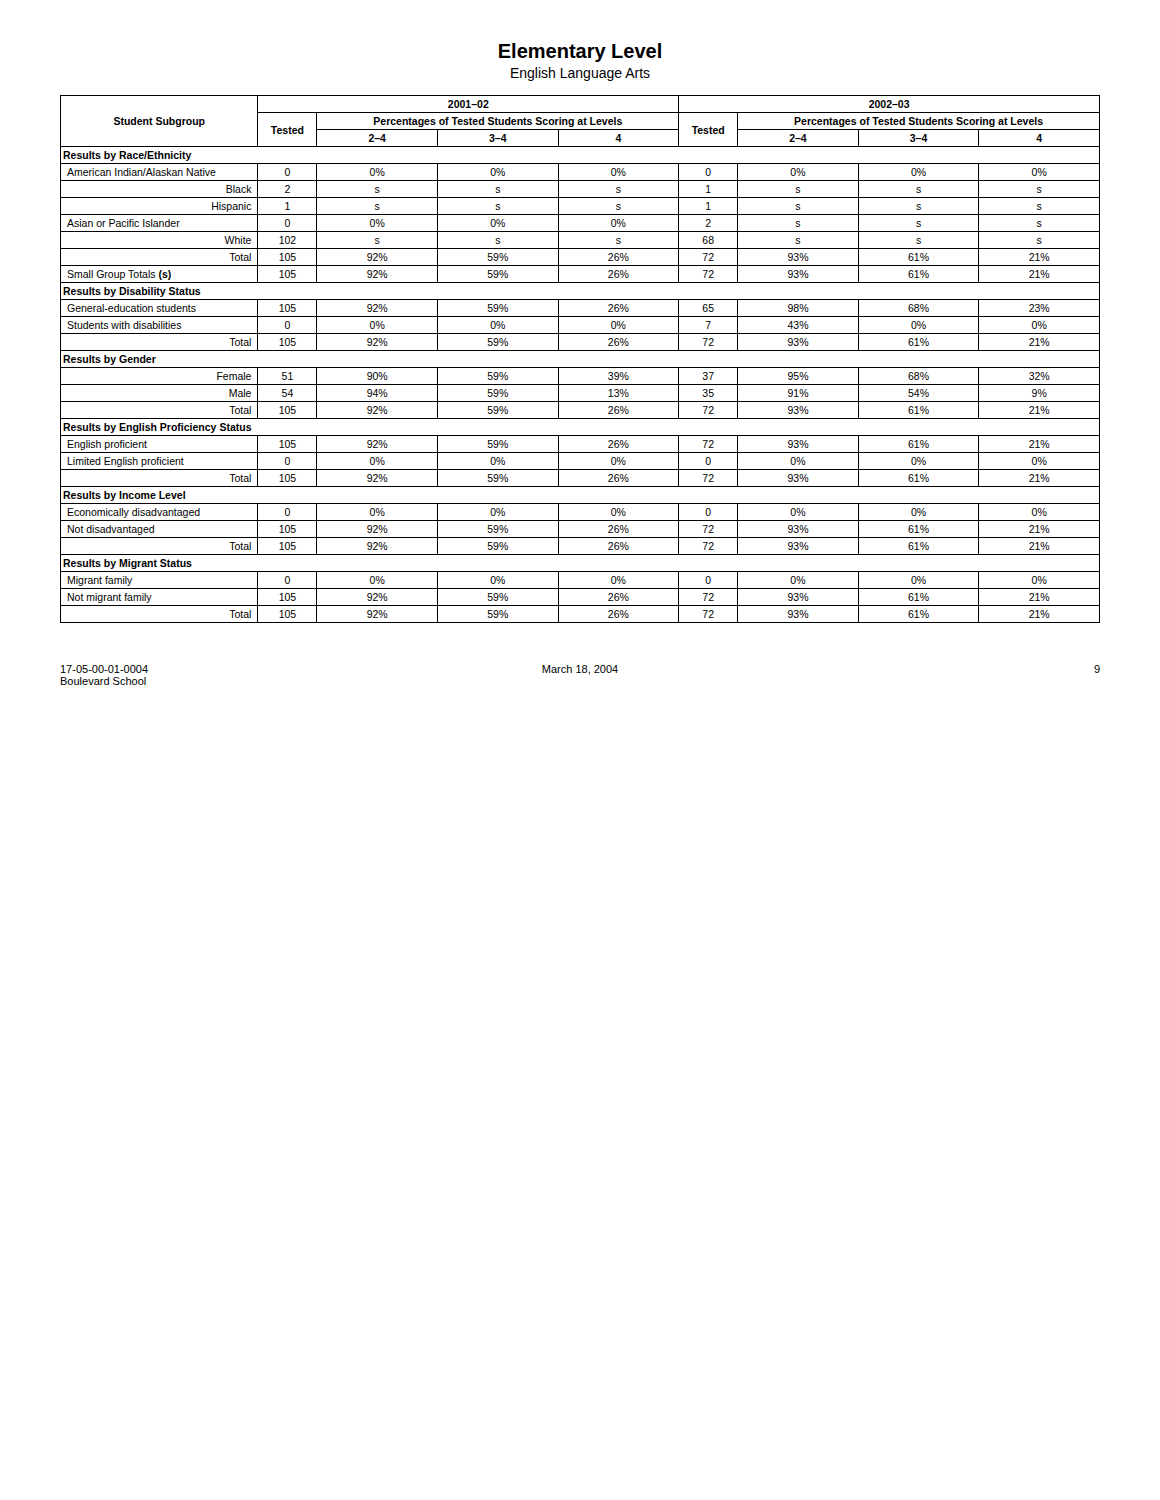Elementary Level
English Language Arts
| Student Subgroup | 2001–02 | 2002–03 |
| --- | --- | --- |
| Tested | Percentages of Tested Students Scoring at Levels | Tested | Percentages of Tested Students Scoring at Levels |
| 2–4 | 3–4 | 4 | 2–4 | 3–4 | 4 |
| Results by Race/Ethnicity |
| American Indian/Alaskan Native | 0 | 0% | 0% | 0% | 0 | 0% | 0% | 0% |
| Black | 2 | s | s | s | 1 | s | s | s |
| Hispanic | 1 | s | s | s | 1 | s | s | s |
| Asian or Pacific Islander | 0 | 0% | 0% | 0% | 2 | s | s | s |
| White | 102 | s | s | s | 68 | s | s | s |
| Total | 105 | 92% | 59% | 26% | 72 | 93% | 61% | 21% |
| Small Group Totals (s) | 105 | 92% | 59% | 26% | 72 | 93% | 61% | 21% |
| Results by Disability Status |
| General-education students | 105 | 92% | 59% | 26% | 65 | 98% | 68% | 23% |
| Students with disabilities | 0 | 0% | 0% | 0% | 7 | 43% | 0% | 0% |
| Total | 105 | 92% | 59% | 26% | 72 | 93% | 61% | 21% |
| Results by Gender |
| Female | 51 | 90% | 59% | 39% | 37 | 95% | 68% | 32% |
| Male | 54 | 94% | 59% | 13% | 35 | 91% | 54% | 9% |
| Total | 105 | 92% | 59% | 26% | 72 | 93% | 61% | 21% |
| Results by English Proficiency Status |
| English proficient | 105 | 92% | 59% | 26% | 72 | 93% | 61% | 21% |
| Limited English proficient | 0 | 0% | 0% | 0% | 0 | 0% | 0% | 0% |
| Total | 105 | 92% | 59% | 26% | 72 | 93% | 61% | 21% |
| Results by Income Level |
| Economically disadvantaged | 0 | 0% | 0% | 0% | 0 | 0% | 0% | 0% |
| Not disadvantaged | 105 | 92% | 59% | 26% | 72 | 93% | 61% | 21% |
| Total | 105 | 92% | 59% | 26% | 72 | 93% | 61% | 21% |
| Results by Migrant Status |
| Migrant family | 0 | 0% | 0% | 0% | 0 | 0% | 0% | 0% |
| Not migrant family | 105 | 92% | 59% | 26% | 72 | 93% | 61% | 21% |
| Total | 105 | 92% | 59% | 26% | 72 | 93% | 61% | 21% |
17-05-00-01-0004
Boulevard School
March 18, 2004
9